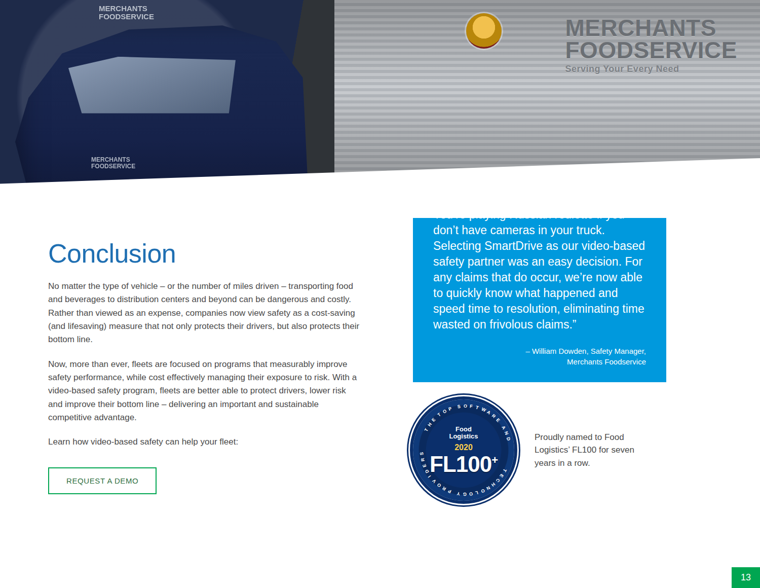MERCHANTS
FOODSERVICE
Serving Your Every Need
MERCHANTS
FOODSERVICE
MERCHANTS
FOODSERVICE
191463
Conclusion
No matter the type of vehicle – or the number of miles driven – transporting food and beverages to distribution centers and beyond can be dangerous and costly. Rather than viewed as an expense, companies now view safety as a cost-saving (and lifesaving) measure that not only protects their drivers, but also protects their bottom line.
Now, more than ever, fleets are focused on programs that measurably improve safety performance, while cost effectively managing their exposure to risk. With a video-based safety program, fleets are better able to protect drivers, lower risk and improve their bottom line – delivering an important and sustainable competitive advantage.
Learn how video-based safety can help your fleet:
REQUEST A DEMO
“
You’re playing Russian roulette if you don’t have cameras in your truck. Selecting SmartDrive as our video-based safety partner was an easy decision. For any claims that do occur, we’re now able to quickly know what happened and speed time to resolution, eliminating time wasted on frivolous claims.”
– William Dowden, Safety Manager,
Merchants Foodservice
T H E T O P S O F T W A R E A N D T E C H N O L O G Y P R O V I D E R S
Food
Logistics
2020
FL100+
Proudly named to Food Logistics’ FL100 for seven years in a row.
13